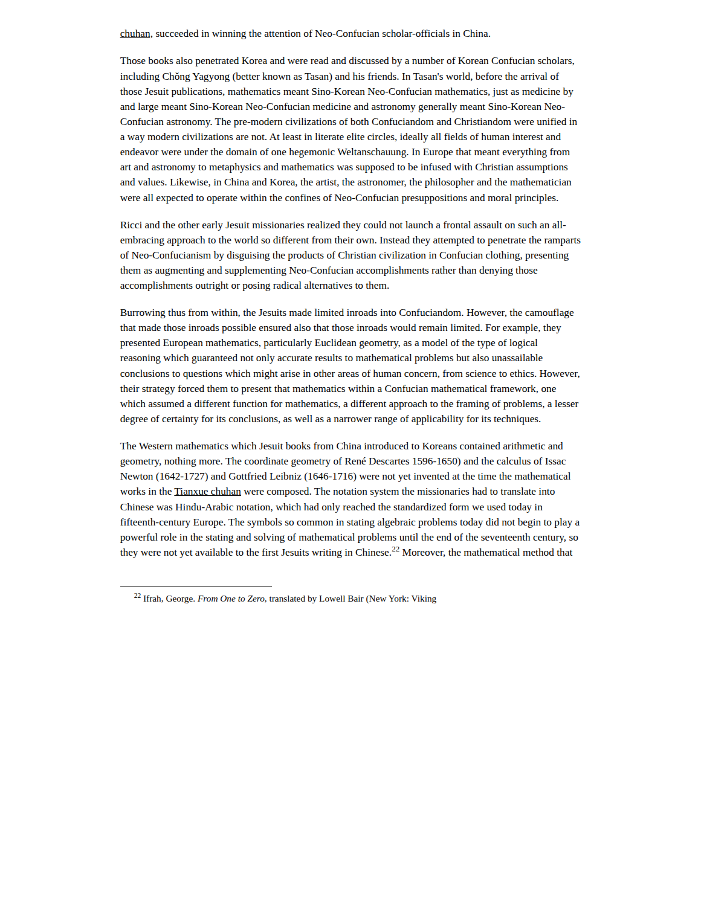chuhan, succeeded in winning the attention of Neo-Confucian scholar-officials in China.
Those books also penetrated Korea and were read and discussed by a number of Korean Confucian scholars, including Chŏng Yagyong (better known as Tasan) and his friends. In Tasan's world, before the arrival of those Jesuit publications, mathematics meant Sino-Korean Neo-Confucian mathematics, just as medicine by and large meant Sino-Korean Neo-Confucian medicine and astronomy generally meant Sino-Korean Neo-Confucian astronomy. The pre-modern civilizations of both Confuciandom and Christiandom were unified in a way modern civilizations are not. At least in literate elite circles, ideally all fields of human interest and endeavor were under the domain of one hegemonic Weltanschauung. In Europe that meant everything from art and astronomy to metaphysics and mathematics was supposed to be infused with Christian assumptions and values. Likewise, in China and Korea, the artist, the astronomer, the philosopher and the mathematician were all expected to operate within the confines of Neo-Confucian presuppositions and moral principles.
Ricci and the other early Jesuit missionaries realized they could not launch a frontal assault on such an all-embracing approach to the world so different from their own. Instead they attempted to penetrate the ramparts of Neo-Confucianism by disguising the products of Christian civilization in Confucian clothing, presenting them as augmenting and supplementing Neo-Confucian accomplishments rather than denying those accomplishments outright or posing radical alternatives to them.
Burrowing thus from within, the Jesuits made limited inroads into Confuciandom. However, the camouflage that made those inroads possible ensured also that those inroads would remain limited. For example, they presented European mathematics, particularly Euclidean geometry, as a model of the type of logical reasoning which guaranteed not only accurate results to mathematical problems but also unassailable conclusions to questions which might arise in other areas of human concern, from science to ethics. However, their strategy forced them to present that mathematics within a Confucian mathematical framework, one which assumed a different function for mathematics, a different approach to the framing of problems, a lesser degree of certainty for its conclusions, as well as a narrower range of applicability for its techniques.
The Western mathematics which Jesuit books from China introduced to Koreans contained arithmetic and geometry, nothing more. The coordinate geometry of René Descartes 1596-1650) and the calculus of Issac Newton (1642-1727) and Gottfried Leibniz (1646-1716) were not yet invented at the time the mathematical works in the Tianxue chuhan were composed. The notation system the missionaries had to translate into Chinese was Hindu-Arabic notation, which had only reached the standardized form we used today in fifteenth-century Europe. The symbols so common in stating algebraic problems today did not begin to play a powerful role in the stating and solving of mathematical problems until the end of the seventeenth century, so they were not yet available to the first Jesuits writing in Chinese.22 Moreover, the mathematical method that
22 Ifrah, George. From One to Zero, translated by Lowell Bair (New York: Viking